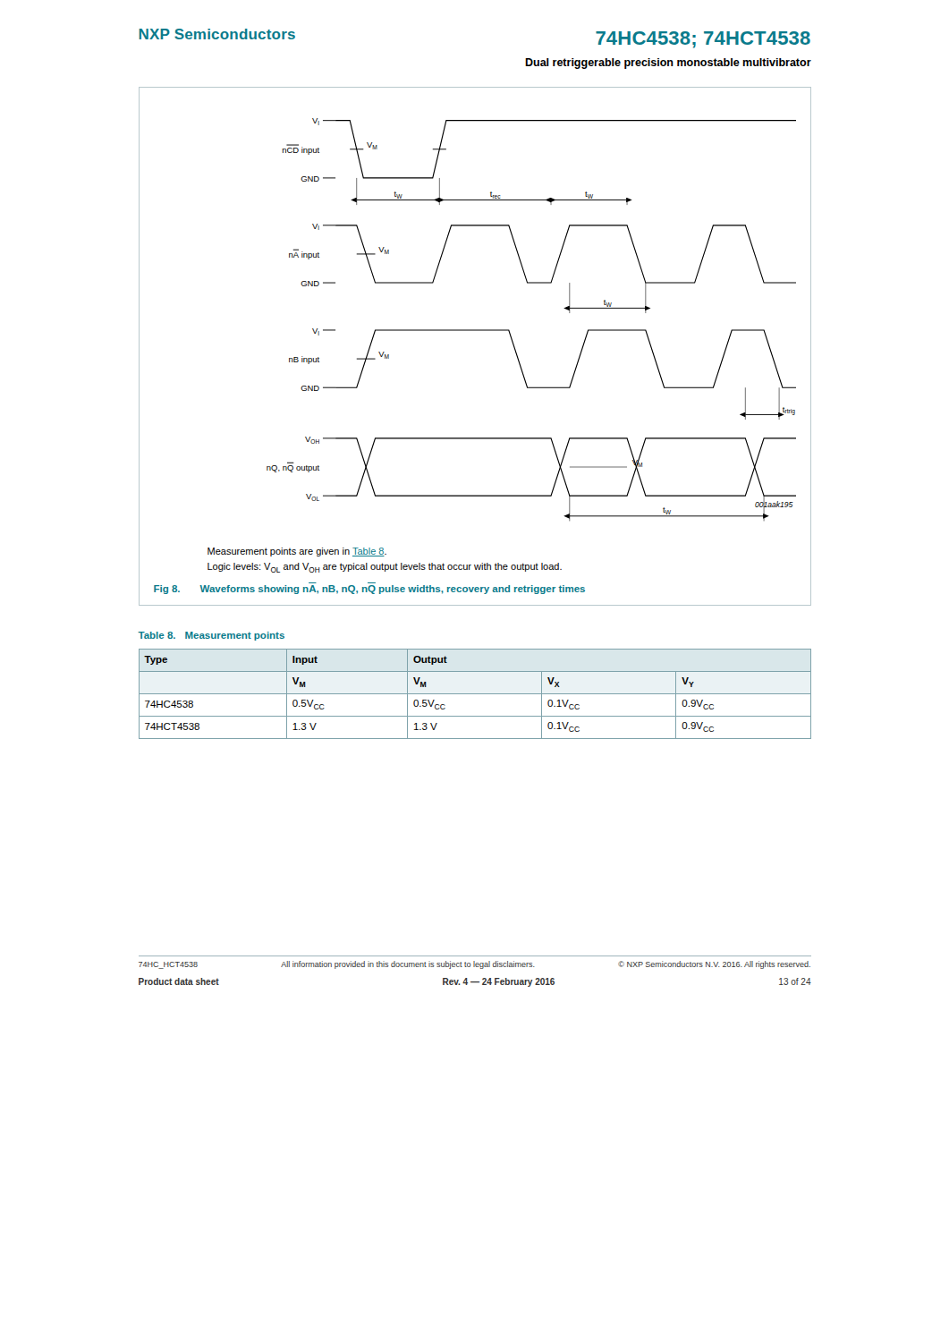NXP Semiconductors
74HC4538; 74HCT4538
Dual retriggerable precision monostable multivibrator
VI nCD input GND VM tW trec tW VI nA input GND VM tW VI nB input GND VM trtrig VOH nQ, nQ output VOL VM tW 001aak195
Measurement points are given in Table 8.
Logic levels: VOL and VOH are typical output levels that occur with the output load.
Fig 8. Waveforms showing nA, nB, nQ, nQ pulse widths, recovery and retrigger times
Table 8. Measurement points
| Type | Input | Output |
| --- | --- | --- |
| | V M | V M | V X | V Y |
| 74HC4538 | 0.5V CC | 0.5V CC | 0.1V CC | 0.9V CC |
| 74HCT4538 | 1.3 V | 1.3 V | 0.1V CC | 0.9V CC |
74HC_HCT4538
All information provided in this document is subject to legal disclaimers.
© NXP Semiconductors N.V. 2016. All rights reserved.
Product data sheet
Rev. 4 — 24 February 2016
13 of 24